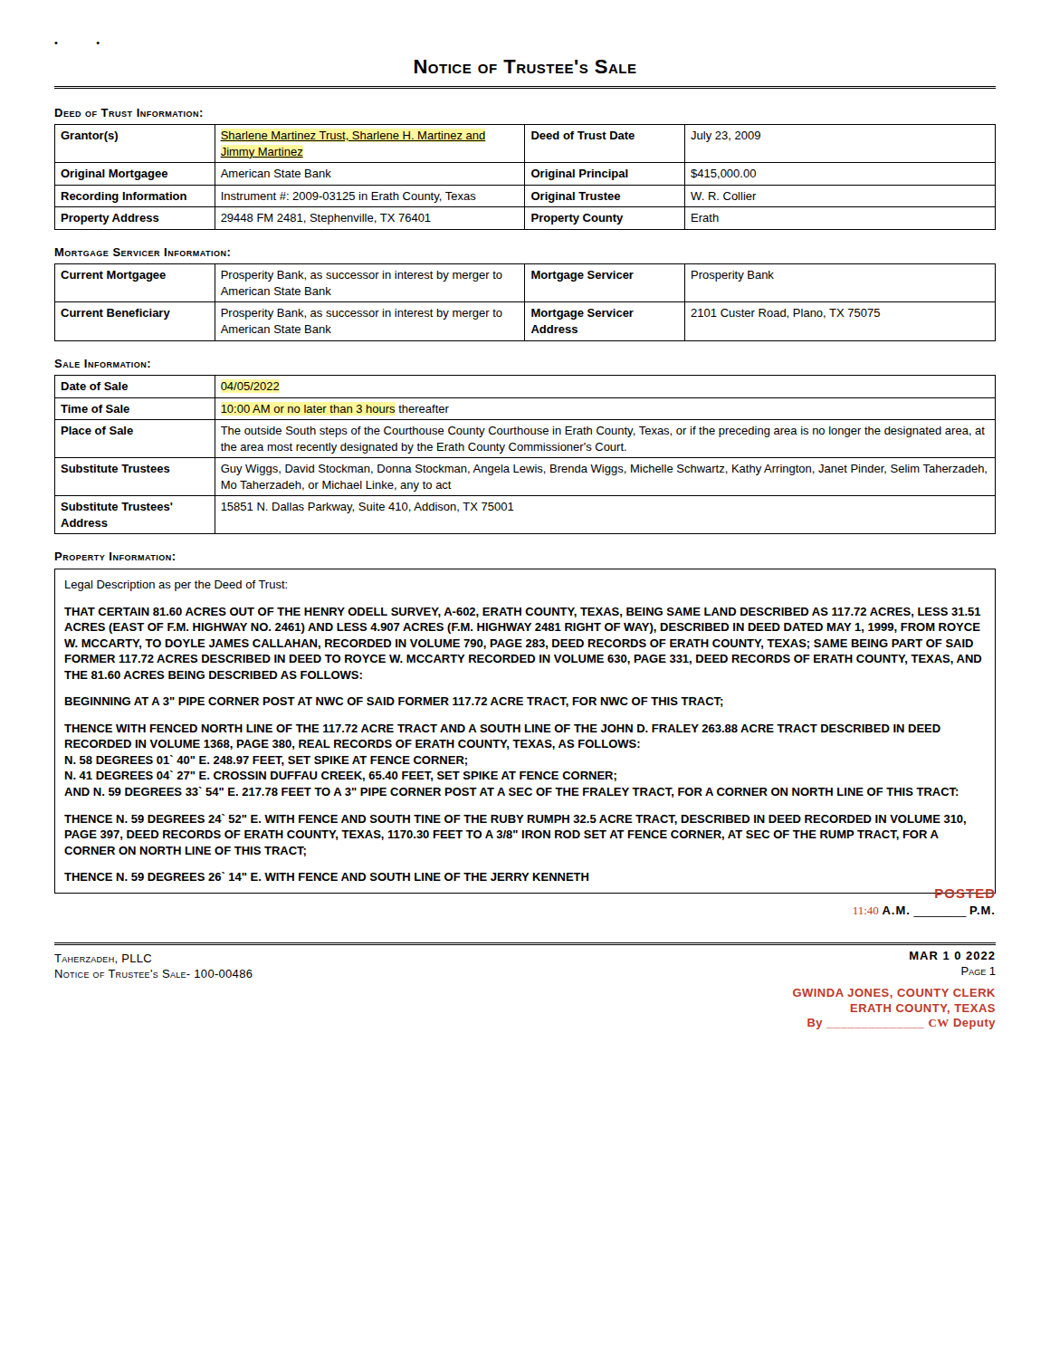• •
Notice of Trustee's Sale
Deed of Trust Information:
| Grantor(s) | Sharlene Martinez Trust, Sharlene H. Martinez and Jimmy Martinez | Deed of Trust Date | July 23, 2009 |
| Original Mortgagee | American State Bank | Original Principal | $415,000.00 |
| Recording Information | Instrument #: 2009-03125 in Erath County, Texas | Original Trustee | W. R. Collier |
| Property Address | 29448 FM 2481, Stephenville, TX 76401 | Property County | Erath |
Mortgage Servicer Information:
| Current Mortgagee | Prosperity Bank, as successor in interest by merger to American State Bank | Mortgage Servicer | Prosperity Bank |
| Current Beneficiary | Prosperity Bank, as successor in interest by merger to American State Bank | Mortgage Servicer Address | 2101 Custer Road, Plano, TX 75075 |
Sale Information:
| Date of Sale | 04/05/2022 |
| Time of Sale | 10:00 AM or no later than 3 hours thereafter |
| Place of Sale | The outside South steps of the Courthouse County Courthouse in Erath County, Texas, or if the preceding area is no longer the designated area, at the area most recently designated by the Erath County Commissioner's Court. |
| Substitute Trustees | Guy Wiggs, David Stockman, Donna Stockman, Angela Lewis, Brenda Wiggs, Michelle Schwartz, Kathy Arrington, Janet Pinder, Selim Taherzadeh, Mo Taherzadeh, or Michael Linke, any to act |
| Substitute Trustees' Address | 15851 N. Dallas Parkway, Suite 410, Addison, TX 75001 |
Property Information:
Legal Description as per the Deed of Trust:
THAT CERTAIN 81.60 ACRES OUT OF THE HENRY ODELL SURVEY, A-602, ERATH COUNTY, TEXAS, BEING SAME LAND DESCRIBED AS 117.72 ACRES, LESS 31.51 ACRES (EAST OF F.M. HIGHWAY NO. 2461) AND LESS 4.907 ACRES (F.M. HIGHWAY 2481 RIGHT OF WAY), DESCRIBED IN DEED DATED MAY 1, 1999, FROM ROYCE W. MCCARTY, TO DOYLE JAMES CALLAHAN, RECORDED IN VOLUME 790, PAGE 283, DEED RECORDS OF ERATH COUNTY, TEXAS; SAME BEING PART OF SAID FORMER 117.72 ACRES DESCRIBED IN DEED TO ROYCE W. MCCARTY RECORDED IN VOLUME 630, PAGE 331, DEED RECORDS OF ERATH COUNTY, TEXAS, AND THE 81.60 ACRES BEING DESCRIBED AS FOLLOWS:
BEGINNING AT A 3" PIPE CORNER POST AT NWC OF SAID FORMER 117.72 ACRE TRACT, FOR NWC OF THIS TRACT;
THENCE WITH FENCED NORTH LINE OF THE 117.72 ACRE TRACT AND A SOUTH LINE OF THE JOHN D. FRALEY 263.88 ACRE TRACT DESCRIBED IN DEED RECORDED IN VOLUME 1368, PAGE 380, REAL RECORDS OF ERATH COUNTY, TEXAS, AS FOLLOWS:
N. 58 DEGREES 01` 40" E. 248.97 FEET, SET SPIKE AT FENCE CORNER;
N. 41 DEGREES 04` 27" E. CROSSIN DUFFAU CREEK, 65.40 FEET, SET SPIKE AT FENCE CORNER;
AND N. 59 DEGREES 33` 54" E. 217.78 FEET TO A 3" PIPE CORNER POST AT A SEC OF THE FRALEY TRACT, FOR A CORNER ON NORTH LINE OF THIS TRACT:
THENCE N. 59 DEGREES 24` 52" E. WITH FENCE AND SOUTH TINE OF THE RUBY RUMPH 32.5 ACRE TRACT, DESCRIBED IN DEED RECORDED IN VOLUME 310, PAGE 397, DEED RECORDS OF ERATH COUNTY, TEXAS, 1170.30 FEET TO A 3/8" IRON ROD SET AT FENCE CORNER, AT SEC OF THE RUMP TRACT, FOR A CORNER ON NORTH LINE OF THIS TRACT;
THENCE N. 59 DEGREES 26` 14" E. WITH FENCE AND SOUTH LINE OF THE JERRY KENNETH
POSTED
11:40 A.M. ________ P.M.
Taherzadeh, PLLC
Notice of Trustee's Sale- 100-00486
MAR 1 0 2022
Page 1
GWINDA JONES, COUNTY CLERK
ERATH COUNTY, TEXAS
By ______________ CW Deputy